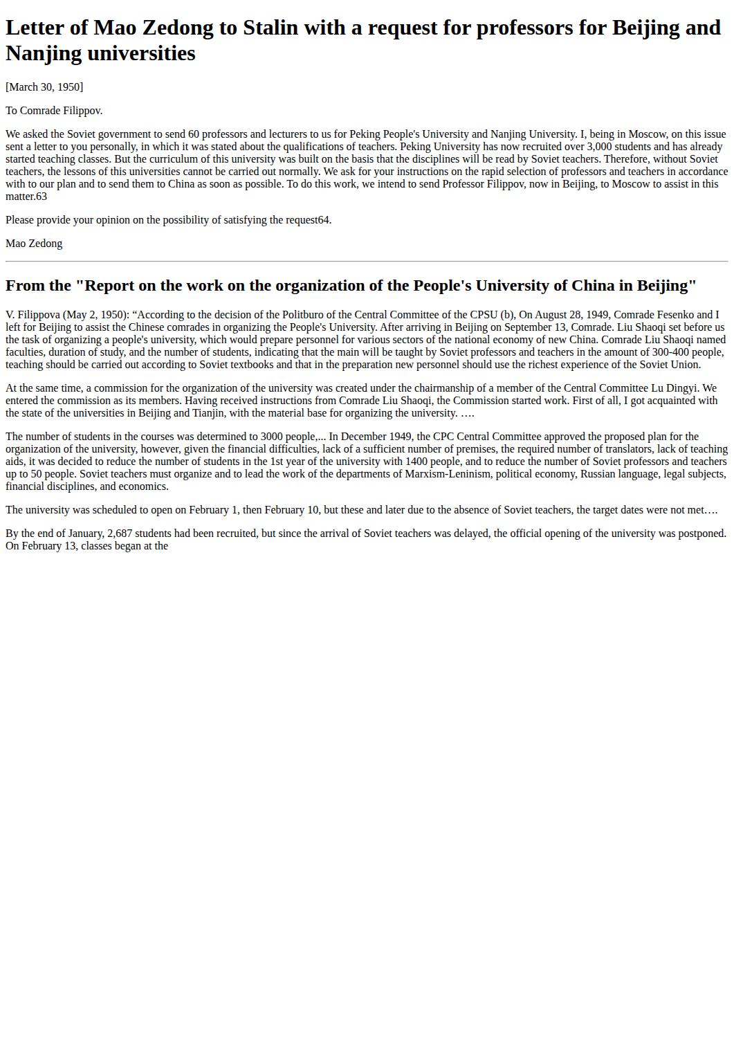Letter of Mao Zedong to Stalin with a request for professors for Beijing and Nanjing universities
[March 30, 1950]
To Comrade Filippov.
We asked the Soviet government to send 60 professors and lecturers to us for Peking People's University and Nanjing University. I, being in Moscow, on this issue sent a letter to you personally, in which it was stated about the qualifications of teachers. Peking University has now recruited over 3,000 students and has already started teaching classes. But the curriculum of this university was built on the basis that the disciplines will be read by Soviet teachers. Therefore, without Soviet teachers, the lessons of this universities cannot be carried out normally. We ask for your instructions on the rapid selection of professors and teachers in accordance with to our plan and to send them to China as soon as possible. To do this work, we intend to send Professor Filippov, now in Beijing, to Moscow to assist in this matter.63
Please provide your opinion on the possibility of satisfying the request64.
Mao Zedong
From the "Report on the work on the organization of the People's University of China in Beijing"
V. Filippova (May 2, 1950): “According to the decision of the Politburo of the Central Committee of the CPSU (b), On August 28, 1949, Comrade Fesenko and I left for Beijing to assist the Chinese comrades in organizing the People's University. After arriving in Beijing on September 13, Comrade. Liu Shaoqi set before us the task of organizing a people's university, which would prepare personnel for various sectors of the national economy of new China. Comrade Liu Shaoqi named faculties, duration of study, and the number of students, indicating that the main will be taught by Soviet professors and teachers in the amount of 300-400 people, teaching should be carried out according to Soviet textbooks and that in the preparation new personnel should use the richest experience of the Soviet Union.
At the same time, a commission for the organization of the university was created under the chairmanship of a member of the Central Committee Lu Dingyi. We entered the commission as its members. Having received instructions from Comrade Liu Shaoqi, the Commission started work. First of all, I got acquainted with the state of the universities in Beijing and Tianjin, with the material base for organizing the university. ….
The number of students in the courses was determined to 3000 people,... In December 1949, the CPC Central Committee approved the proposed plan for the organization of the university, however, given the financial difficulties, lack of a sufficient number of premises, the required number of translators, lack of teaching aids, it was decided to reduce the number of students in the 1st year of the university with 1400 people, and to reduce the number of Soviet professors and teachers up to 50 people. Soviet teachers must organize and to lead the work of the departments of Marxism-Leninism, political economy, Russian language, legal subjects, financial disciplines, and economics.
The university was scheduled to open on February 1, then February 10, but these and later due to the absence of Soviet teachers, the target dates were not met….
By the end of January, 2,687 students had been recruited, but since the arrival of Soviet teachers was delayed, the official opening of the university was postponed. On February 13, classes began at the